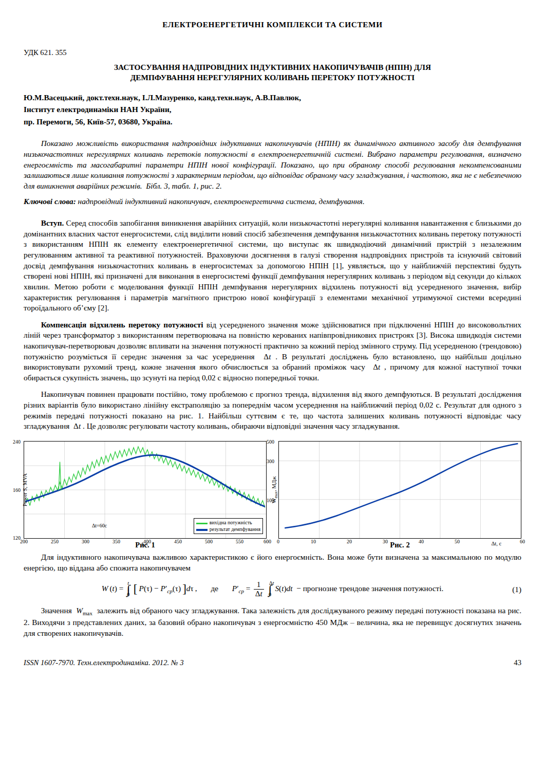ЕЛЕКТРОЕНЕРГЕТИЧНІ КОМПЛЕКСИ ТА СИСТЕМИ
УДК 621. 355
Застосування надпровідних індуктивних накопичувачів (НПІН) для
демпфування нерегулярних коливань перетоку потужності
Ю.М.Васецький, докт.техн.наук, І.Л.Мазуренко, канд.техн.наук, А.В.Павлюк,
Інститут електродинаміки НАН України,
пр. Перемоги, 56, Київ-57, 03680, Україна.
Показано можливість використання надпровідних індуктивних накопичувачів (НПІН) як динамічного активного засобу для демпфування низькочастотних нерегулярних коливань перетоків потужності в електроенергетичній системі. Вибрано параметри регулювання, визначено енергоємність та масогабаритні параметри НПІН нової конфігурації. Показано, що при обраному способі регулювання некомпенсованими залишаються лише коливання потужності з характерним періодом, що відповідає обраному часу згладжування, і частотою, яка не є небезпечною для виникнення аварійних режимів. Бібл. 3, табл. 1, рис. 2.
Ключові слова: надпровідний індуктивний накопичувач, електроенергетична система, демпфування.
Вступ. Серед способів запобігання виникнення аварійних ситуацій, коли низькочастотні нерегулярні коливання навантаження є близькими до домінантних власних частот енергосистеми, слід виділити новий спосіб забезпечення демпфування низькочастотних коливань перетоку потужності з використанням НПІН як елементу електроенергетичної системи, що виступає як швидкодіючий динамічний пристрій з незалежним регулюванням активної та реактивної потужностей. Враховуючи досягнення в галузі створення надпровідних пристроїв та існуючий світовий досвід демпфування низькочастотних коливань в енергосистемах за допомогою НПІН [1], уявляється, що у найближчій перспективі будуть створені нові НПІН, які призначені для виконання в енергосистемі функції демпфування нерегулярних коливань з періодом від секунди до кількох хвилин. Метою роботи є моделювання функції НПІН демпфування нерегулярних відхилень потужності від усередненого значення, вибір характеристик регулювання і параметрів магнітного пристрою нової конфігурації з елементами механічної утримуючої системи всередині тороїдального об’єму [2].
Компенсація відхилень перетоку потужності від усередненого значення може здійснюватися при підключенні НПІН до високовольтних ліній через трансформатор з використанням перетворювача на повністю керованих напівпровідникових пристроях [3]. Висока швидкодія системи накопичувач-перетворювач дозволяє впливати на значення потужності практично за кожний період змінного струму. Під усередненою (трендовою) потужністю розуміється її середнє значення за час усереднення Δt . В результаті досліджень було встановлено, що найбільш доцільно використовувати рухомий тренд, кожне значення якого обчислюється за обраний проміжок часу Δt , причому для кожної наступної точки обирається сукупність значень, що зсунуті на період 0,02 с відносно попередньої точки.
Накопичувач повинен працювати постійно, тому проблемою є прогноз тренда, відхилення від якого демпфуються. В результаті дослідження різних варіантів було використано лінійну екстраполяцію за попереднім часом усереднення на найближчий період 0,02 с. Результат для одного з режимів передачі потужності показано на рис. 1. Найбільш суттєвим є те, що частота залишених коливань потужності відповідає часу згладжування Δt . Це дозволяє регулювати частоту коливань, обираючи відповідні значення часу згладжування.
Power S, MVA 240 160 120 200 250 300 350 400 450 500 550 600 t, c Δt=60c
вихідна потужність
результат демпфування
Рис. 1
Wmax, МДж 500 300 100 0 10 20 30 40 50 60 Δt, c
Рис. 2
Для індуктивного накопичувача важливою характеристикою є його енергоємність. Вона може бути визначена за максимальною по модулю енергією, що віддана або спожита накопичувачем
W (t) = ∫t 0 [ P(τ) − P′ср(τ) ] dτ , де P′ср = 1 Δt ∫Δt 0 S(t)dt − прогнозне трендове значення потужності. (1)
Значення Wmax залежить від обраного часу згладжування. Така залежність для досліджуваного режиму передачі потужності показана на рис. 2. Виходячи з представлених даних, за базовий обрано накопичувач з енергоємністю 450 МДж – величина, яка не перевищує досягнутих значень для створених накопичувачів.
ISSN 1607-7970. Техн.електродинаміка. 2012. № 3 43